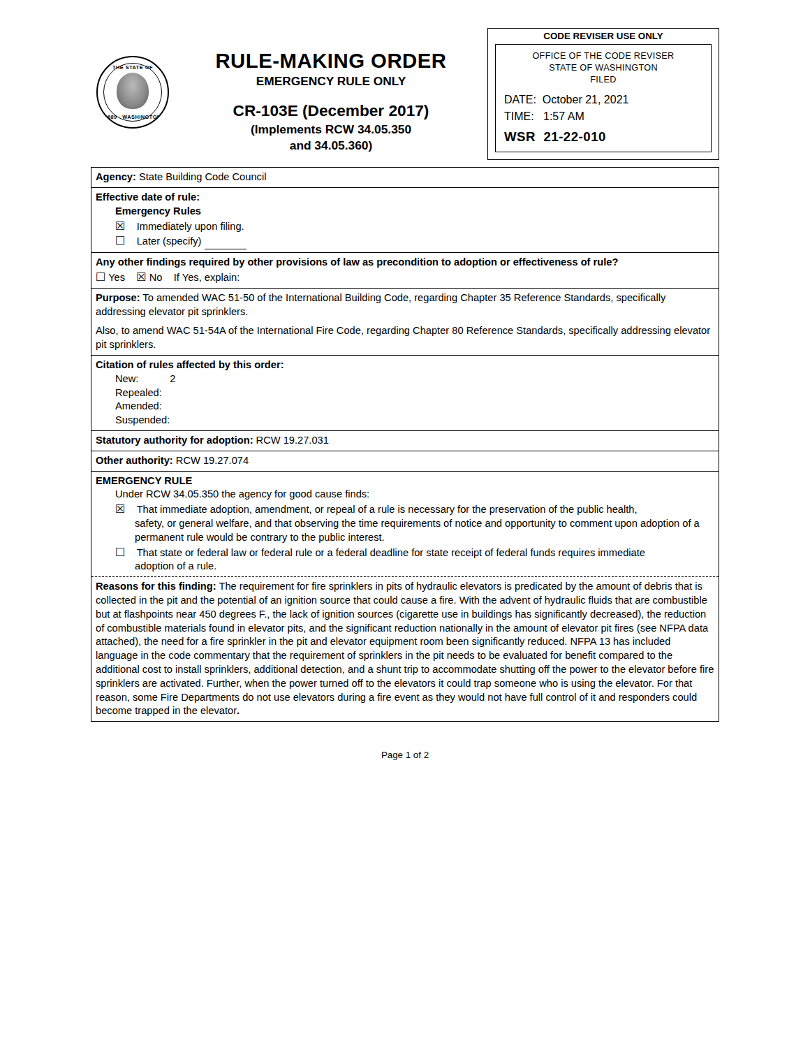THE STATE OF
1889 WASHINGTON
RULE-MAKING ORDER
EMERGENCY RULE ONLY
CR-103E (December 2017)
(Implements RCW 34.05.350
and 34.05.360)
CODE REVISER USE ONLY
OFFICE OF THE CODE REVISER
STATE OF WASHINGTON
FILED
DATE: October 21, 2021
TIME: 1:57 AM
WSR 21-22-010
| Agency: State Building Code Council |
| Effective date of rule: Emergency Rules ☒ Immediately upon filing. ☐ Later (specify) |
| Any other findings required by other provisions of law as precondition to adoption or effectiveness of rule? ☐ Yes ☒ No If Yes, explain: |
| Purpose: To amended WAC 51-50 of the International Building Code, regarding Chapter 35 Reference Standards, specifically addressing elevator pit sprinklers. Also, to amend WAC 51-54A of the International Fire Code, regarding Chapter 80 Reference Standards, specifically addressing elevator pit sprinklers. |
| Citation of rules affected by this order: New: 2 Repealed: Amended: Suspended: |
| Statutory authority for adoption: RCW 19.27.031 |
| Other authority: RCW 19.27.074 |
| EMERGENCY RULE Under RCW 34.05.350 the agency for good cause finds: ☒ That immediate adoption, amendment, or repeal of a rule is necessary for the preservation of the public health, safety, or general welfare, and that observing the time requirements of notice and opportunity to comment upon adoption of a permanent rule would be contrary to the public interest. ☐ That state or federal law or federal rule or a federal deadline for state receipt of federal funds requires immediate adoption of a rule. |
| Reasons for this finding: The requirement for fire sprinklers in pits of hydraulic elevators is predicated by the amount of debris that is collected in the pit and the potential of an ignition source that could cause a fire. With the advent of hydraulic fluids that are combustible but at flashpoints near 450 degrees F., the lack of ignition sources (cigarette use in buildings has significantly decreased), the reduction of combustible materials found in elevator pits, and the significant reduction nationally in the amount of elevator pit fires (see NFPA data attached), the need for a fire sprinkler in the pit and elevator equipment room been significantly reduced. NFPA 13 has included language in the code commentary that the requirement of sprinklers in the pit needs to be evaluated for benefit compared to the additional cost to install sprinklers, additional detection, and a shunt trip to accommodate shutting off the power to the elevator before fire sprinklers are activated. Further, when the power turned off to the elevators it could trap someone who is using the elevator. For that reason, some Fire Departments do not use elevators during a fire event as they would not have full control of it and responders could become trapped in the elevator . |
Page 1 of 2